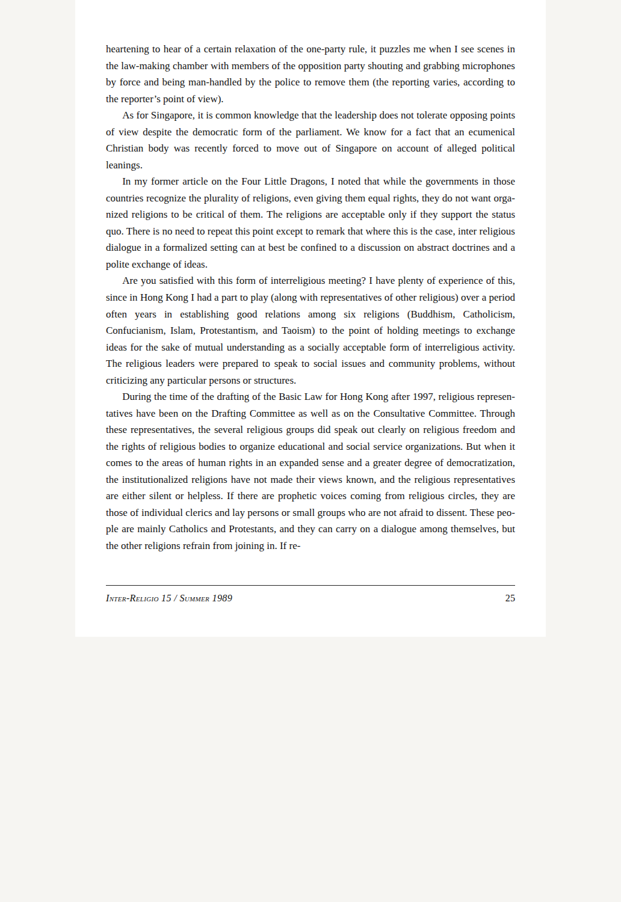heartening to hear of a certain relaxation of the one-party rule, it puzzles me when I see scenes in the law-making chamber with members of the opposition party shouting and grabbing microphones by force and being man-handled by the police to remove them (the reporting varies, according to the reporter’s point of view).
As for Singapore, it is common knowledge that the leadership does not tolerate opposing points of view despite the democratic form of the parliament. We know for a fact that an ecumenical Christian body was recently forced to move out of Singapore on account of alleged political leanings.
In my former article on the Four Little Dragons, I noted that while the governments in those countries recognize the plurality of religions, even giving them equal rights, they do not want organized religions to be critical of them. The religions are acceptable only if they support the status quo. There is no need to repeat this point except to remark that where this is the case, inter religious dialogue in a formalized setting can at best be confined to a discussion on abstract doctrines and a polite exchange of ideas.
Are you satisfied with this form of interreligious meeting? I have plenty of experience of this, since in Hong Kong I had a part to play (along with representatives of other religious) over a period often years in establishing good relations among six religions (Buddhism, Catholicism, Confucianism, Islam, Protestantism, and Taoism) to the point of holding meetings to exchange ideas for the sake of mutual understanding as a socially acceptable form of interreligious activity. The religious leaders were prepared to speak to social issues and community problems, without criticizing any particular persons or structures.
During the time of the drafting of the Basic Law for Hong Kong after 1997, religious representatives have been on the Drafting Committee as well as on the Consultative Committee. Through these representatives, the several religious groups did speak out clearly on religious freedom and the rights of religious bodies to organize educational and social service organizations. But when it comes to the areas of human rights in an expanded sense and a greater degree of democratization, the institutionalized religions have not made their views known, and the religious representatives are either silent or helpless. If there are prophetic voices coming from religious circles, they are those of individual clerics and lay persons or small groups who are not afraid to dissent. These people are mainly Catholics and Protestants, and they can carry on a dialogue among themselves, but the other religions refrain from joining in. If re-
Inter-Religio 15 / Summer 1989 25